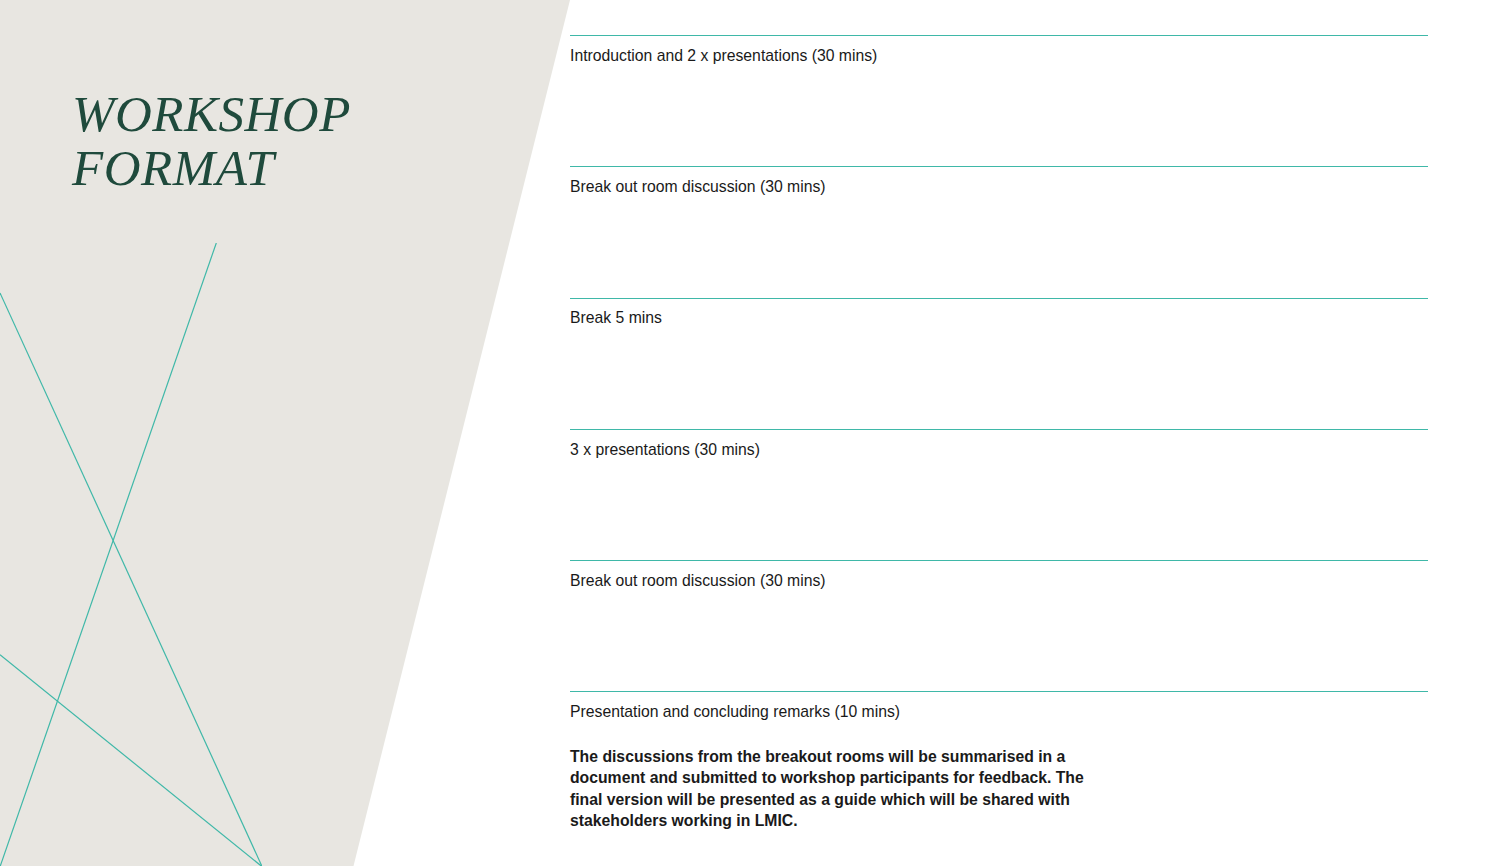WORKSHOP
FORMAT
Introduction and 2 x presentations (30 mins)
Break out room discussion (30 mins)
Break 5 mins
3 x presentations (30 mins)
Break out room discussion (30 mins)
Presentation and concluding remarks (10 mins)
The discussions from the breakout rooms will be summarised in a document and submitted to workshop participants for feedback. The final version will be presented as a guide which will be shared with stakeholders working in LMIC.